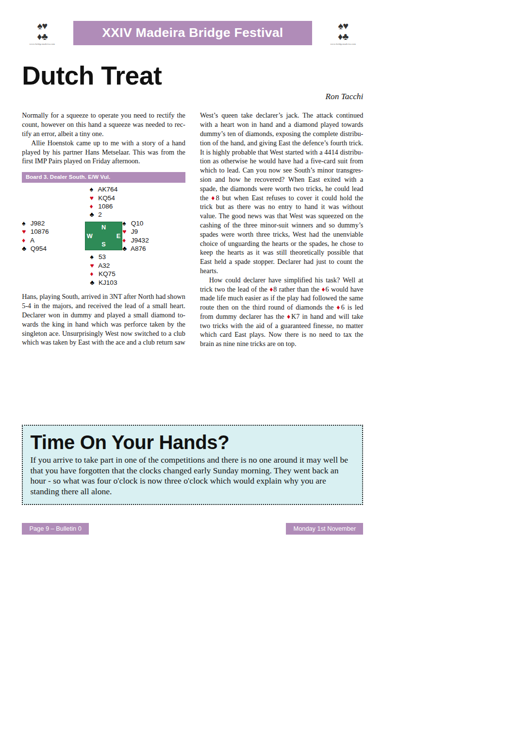♠♥
♦♣ www.bridgemadeira.com
XXIV Madeira Bridge Festival
♠♥
♦♣ www.bridgemadeira.com
Dutch Treat
Ron Tacchi
Normally for a squeeze to operate you need to rectify the count, however on this hand a squeeze was needed to rectify an error, albeit a tiny one.
Allie Hoenstok came up to me with a story of a hand played by his partner Hans Metselaar. This was from the first IMP Pairs played on Friday afternoon.
Board 3. Dealer South. E/W Vul.
♠ AK764
♥ KQ54
♦ 1086
♣ 2
♠ J982
♥ 10876
♦ A
♣ Q954
N W E S
♠ Q10
♥ J9
♦ J9432
♣ A876
♠ 53
♥ A32
♦ KQ75
♣ KJ103
Hans, playing South, arrived in 3NT after North had shown 5-4 in the majors, and received the lead of a small heart. Declarer won in dummy and played a small diamond towards the king in hand which was perforce taken by the singleton ace. Unsurprisingly West now switched to a club which was taken by East with the ace and a club return saw West’s queen take declarer’s jack. The attack continued with a heart won in hand and a diamond played towards dummy’s ten of diamonds, exposing the complete distribution of the hand, and giving East the defence’s fourth trick. It is highly probable that West started with a 4414 distribution as otherwise he would have had a five-card suit from which to lead. Can you now see South’s minor transgression and how he recovered? When East exited with a spade, the diamonds were worth two tricks, he could lead the ♦8 but when East refuses to cover it could hold the trick but as there was no entry to hand it was without value. The good news was that West was squeezed on the cashing of the three minor-suit winners and so dummy’s spades were worth three tricks, West had the unenviable choice of unguarding the hearts or the spades, he chose to keep the hearts as it was still theoretically possible that East held a spade stopper. Declarer had just to count the hearts.
How could declarer have simplified his task? Well at trick two the lead of the ♦8 rather than the ♦6 would have made life much easier as if the play had followed the same route then on the third round of diamonds the ♦6 is led from dummy declarer has the ♦K7 in hand and will take two tricks with the aid of a guaranteed finesse, no matter which card East plays. Now there is no need to tax the brain as nine nine tricks are on top.
Time On Your Hands?
If you arrive to take part in one of the competitions and there is no one around it may well be that you have forgotten that the clocks changed early Sunday morning. They went back an hour - so what was four o'clock is now three o'clock which would explain why you are standing there all alone.
Page 9 – Bulletin 0
Monday 1st November